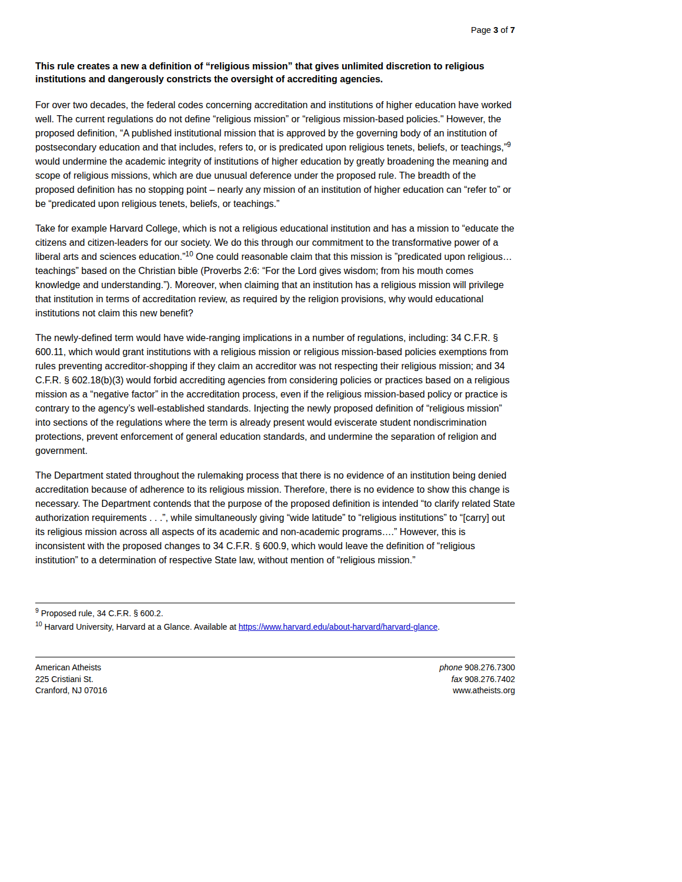Page 3 of 7
This rule creates a new a definition of “religious mission” that gives unlimited discretion to religious institutions and dangerously constricts the oversight of accrediting agencies.
For over two decades, the federal codes concerning accreditation and institutions of higher education have worked well. The current regulations do not define “religious mission” or “religious mission-based policies." However, the proposed definition, “A published institutional mission that is approved by the governing body of an institution of postsecondary education and that includes, refers to, or is predicated upon religious tenets, beliefs, or teachings,”9 would undermine the academic integrity of institutions of higher education by greatly broadening the meaning and scope of religious missions, which are due unusual deference under the proposed rule. The breadth of the proposed definition has no stopping point – nearly any mission of an institution of higher education can “refer to” or be “predicated upon religious tenets, beliefs, or teachings.”
Take for example Harvard College, which is not a religious educational institution and has a mission to “educate the citizens and citizen-leaders for our society. We do this through our commitment to the transformative power of a liberal arts and sciences education.”10 One could reasonable claim that this mission is ”predicated upon religious… teachings” based on the Christian bible (Proverbs 2:6: “For the Lord gives wisdom; from his mouth comes knowledge and understanding.”). Moreover, when claiming that an institution has a religious mission will privilege that institution in terms of accreditation review, as required by the religion provisions, why would educational institutions not claim this new benefit?
The newly-defined term would have wide-ranging implications in a number of regulations, including: 34 C.F.R. § 600.11, which would grant institutions with a religious mission or religious mission-based policies exemptions from rules preventing accreditor-shopping if they claim an accreditor was not respecting their religious mission; and 34 C.F.R. § 602.18(b)(3) would forbid accrediting agencies from considering policies or practices based on a religious mission as a “negative factor” in the accreditation process, even if the religious mission-based policy or practice is contrary to the agency’s well-established standards. Injecting the newly proposed definition of “religious mission” into sections of the regulations where the term is already present would eviscerate student nondiscrimination protections, prevent enforcement of general education standards, and undermine the separation of religion and government.
The Department stated throughout the rulemaking process that there is no evidence of an institution being denied accreditation because of adherence to its religious mission. Therefore, there is no evidence to show this change is necessary. The Department contends that the purpose of the proposed definition is intended “to clarify related State authorization requirements . . .”, while simultaneously giving “wide latitude” to “religious institutions” to “[carry] out its religious mission across all aspects of its academic and non-academic programs….” However, this is inconsistent with the proposed changes to 34 C.F.R. § 600.9, which would leave the definition of “religious institution” to a determination of respective State law, without mention of “religious mission.”
9 Proposed rule, 34 C.F.R. § 600.2.
10 Harvard University, Harvard at a Glance. Available at https://www.harvard.edu/about-harvard/harvard-glance.
American Atheists
225 Cristiani St.
Cranford, NJ 07016
phone 908.276.7300
fax 908.276.7402
www.atheists.org